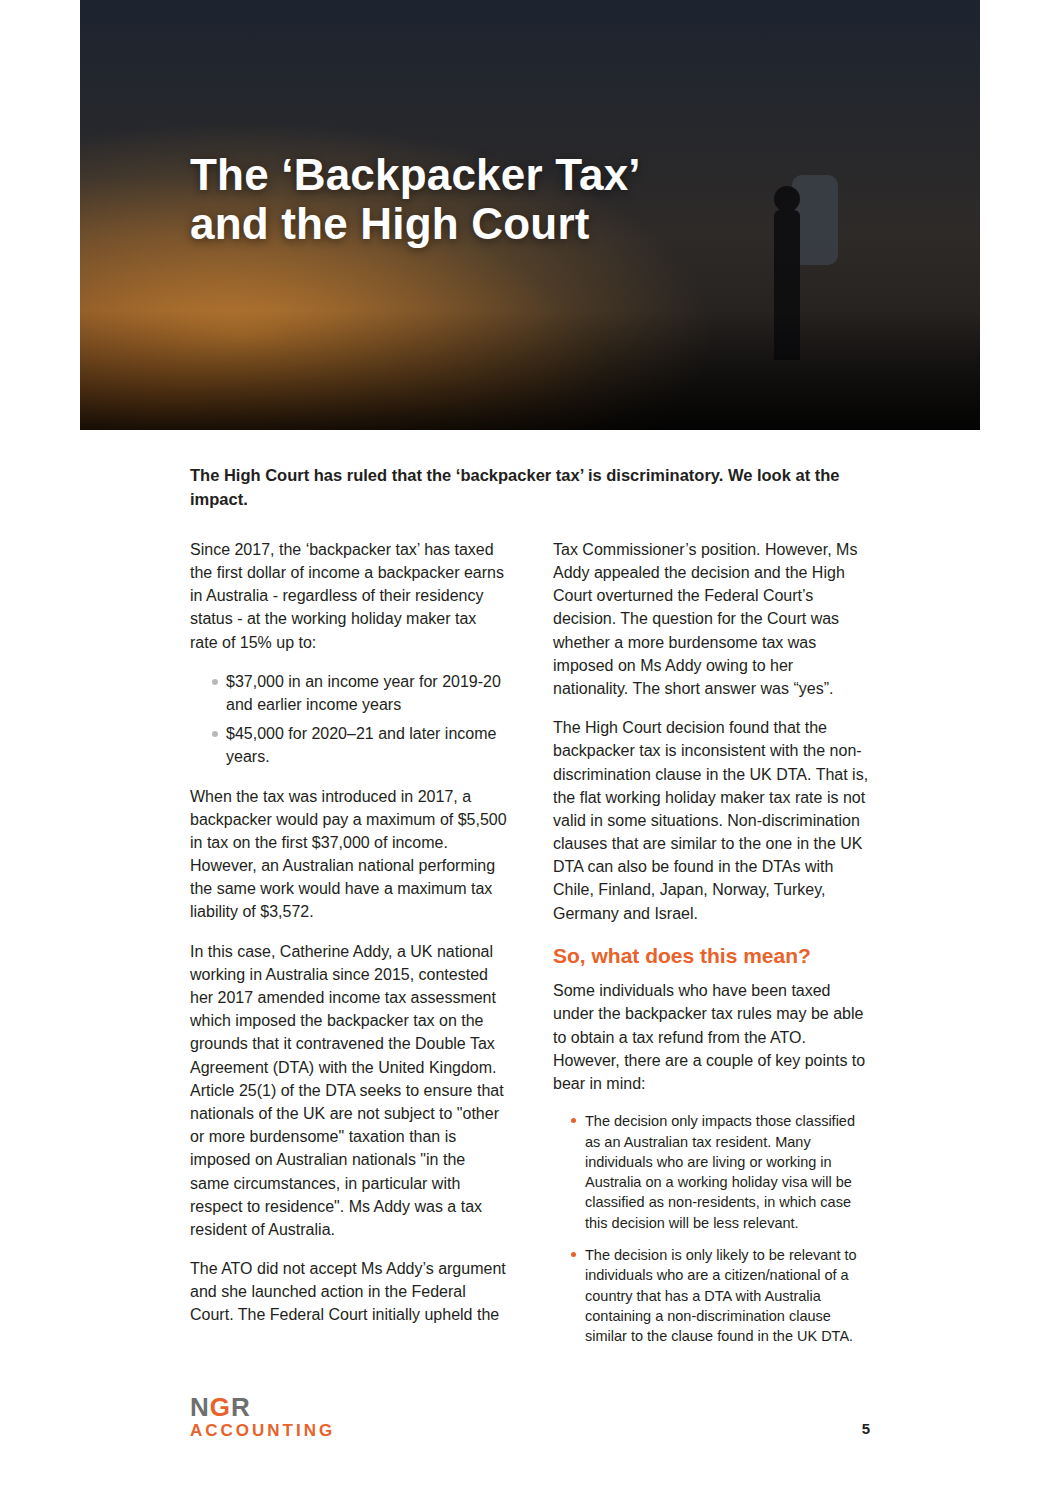The ‘Backpacker Tax’ and the High Court
The High Court has ruled that the ‘backpacker tax’ is discriminatory. We look at the impact.
Since 2017, the ‘backpacker tax’ has taxed the first dollar of income a backpacker earns in Australia - regardless of their residency status - at the working holiday maker tax rate of 15% up to:
$37,000 in an income year for 2019-20 and earlier income years
$45,000 for 2020–21 and later income years.
When the tax was introduced in 2017, a backpacker would pay a maximum of $5,500 in tax on the first $37,000 of income. However, an Australian national performing the same work would have a maximum tax liability of $3,572.
In this case, Catherine Addy, a UK national working in Australia since 2015, contested her 2017 amended income tax assessment which imposed the backpacker tax on the grounds that it contravened the Double Tax Agreement (DTA) with the United Kingdom. Article 25(1) of the DTA seeks to ensure that nationals of the UK are not subject to "other or more burdensome" taxation than is imposed on Australian nationals "in the same circumstances, in particular with respect to residence". Ms Addy was a tax resident of Australia.
The ATO did not accept Ms Addy’s argument and she launched action in the Federal Court. The Federal Court initially upheld the Tax Commissioner’s position. However, Ms Addy appealed the decision and the High Court overturned the Federal Court’s decision. The question for the Court was whether a more burdensome tax was imposed on Ms Addy owing to her nationality. The short answer was “yes”.
The High Court decision found that the backpacker tax is inconsistent with the non-discrimination clause in the UK DTA. That is, the flat working holiday maker tax rate is not valid in some situations. Non-discrimination clauses that are similar to the one in the UK DTA can also be found in the DTAs with Chile, Finland, Japan, Norway, Turkey, Germany and Israel.
So, what does this mean?
Some individuals who have been taxed under the backpacker tax rules may be able to obtain a tax refund from the ATO. However, there are a couple of key points to bear in mind:
The decision only impacts those classified as an Australian tax resident. Many individuals who are living or working in Australia on a working holiday visa will be classified as non-residents, in which case this decision will be less relevant.
The decision is only likely to be relevant to individuals who are a citizen/national of a country that has a DTA with Australia containing a non-discrimination clause similar to the clause found in the UK DTA.
NGR ACCOUNTING
5